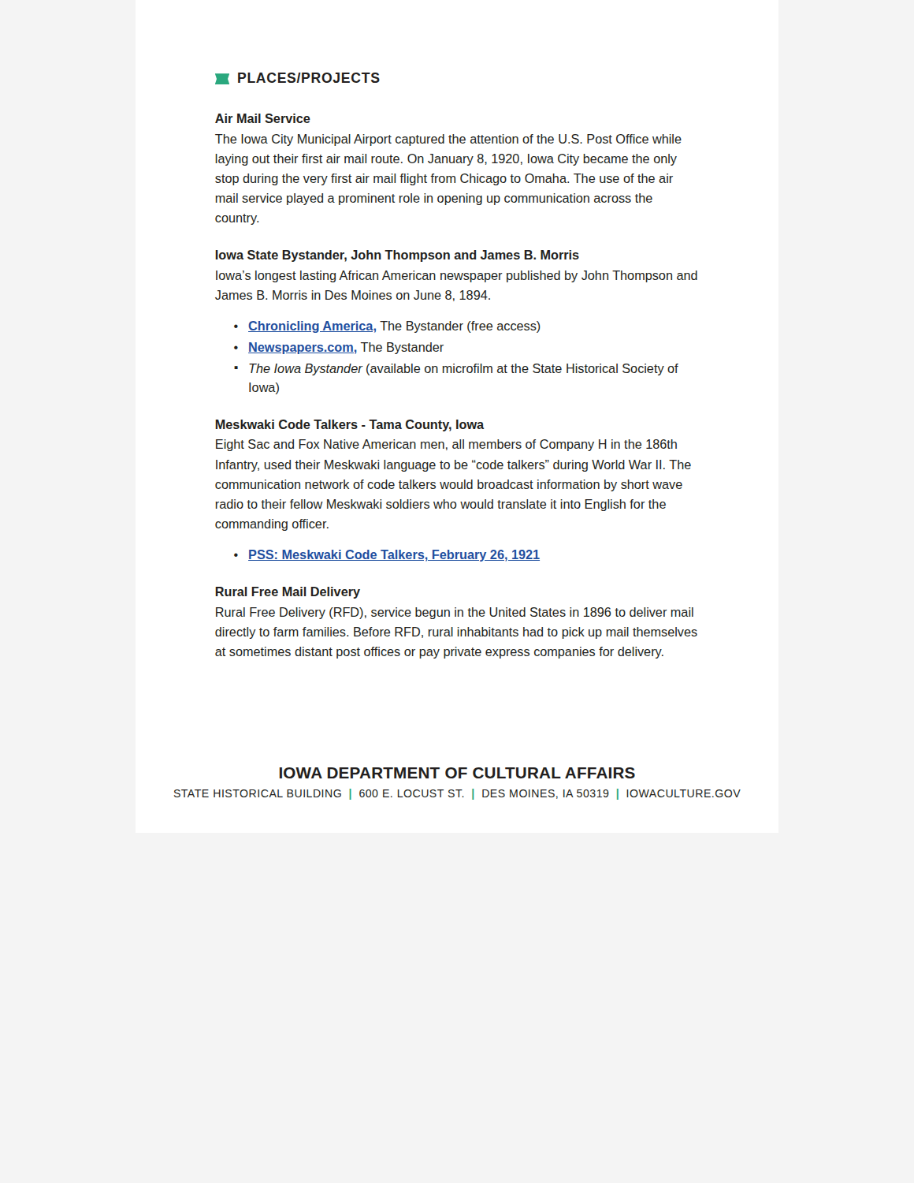PLACES/PROJECTS
Air Mail Service
The Iowa City Municipal Airport captured the attention of the U.S. Post Office while laying out their first air mail route. On January 8, 1920, Iowa City became the only stop during the very first air mail flight from Chicago to Omaha. The use of the air mail service played a prominent role in opening up communication across the country.
Iowa State Bystander, John Thompson and James B. Morris
Iowa’s longest lasting African American newspaper published by John Thompson and James B. Morris in Des Moines on June 8, 1894.
Chronicling America, The Bystander (free access)
Newspapers.com, The Bystander
The Iowa Bystander (available on microfilm at the State Historical Society of Iowa)
Meskwaki Code Talkers - Tama County, Iowa
Eight Sac and Fox Native American men, all members of Company H in the 186th Infantry, used their Meskwaki language to be “code talkers” during World War II. The communication network of code talkers would broadcast information by short wave radio to their fellow Meskwaki soldiers who would translate it into English for the commanding officer.
PSS: Meskwaki Code Talkers, February 26, 1921
Rural Free Mail Delivery
Rural Free Delivery (RFD), service begun in the United States in 1896 to deliver mail directly to farm families. Before RFD, rural inhabitants had to pick up mail themselves at sometimes distant post offices or pay private express companies for delivery.
IOWA DEPARTMENT OF CULTURAL AFFAIRS
STATE HISTORICAL BUILDING | 600 E. LOCUST ST. | DES MOINES, IA 50319 | IOWACULTURE.GOV